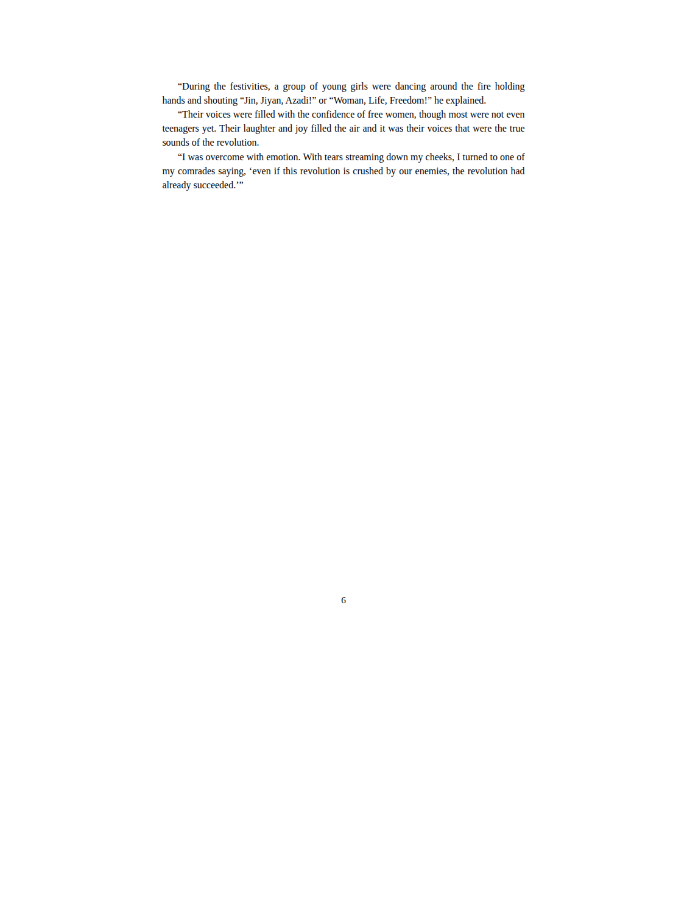“During the festivities, a group of young girls were dancing around the fire holding hands and shouting “Jin, Jiyan, Azadi!” or “Woman, Life, Freedom!” he explained.
“Their voices were filled with the confidence of free women, though most were not even teenagers yet. Their laughter and joy filled the air and it was their voices that were the true sounds of the revolution.
“I was overcome with emotion. With tears streaming down my cheeks, I turned to one of my comrades saying, ‘even if this revolution is crushed by our enemies, the revolution had already succeeded.’”
6